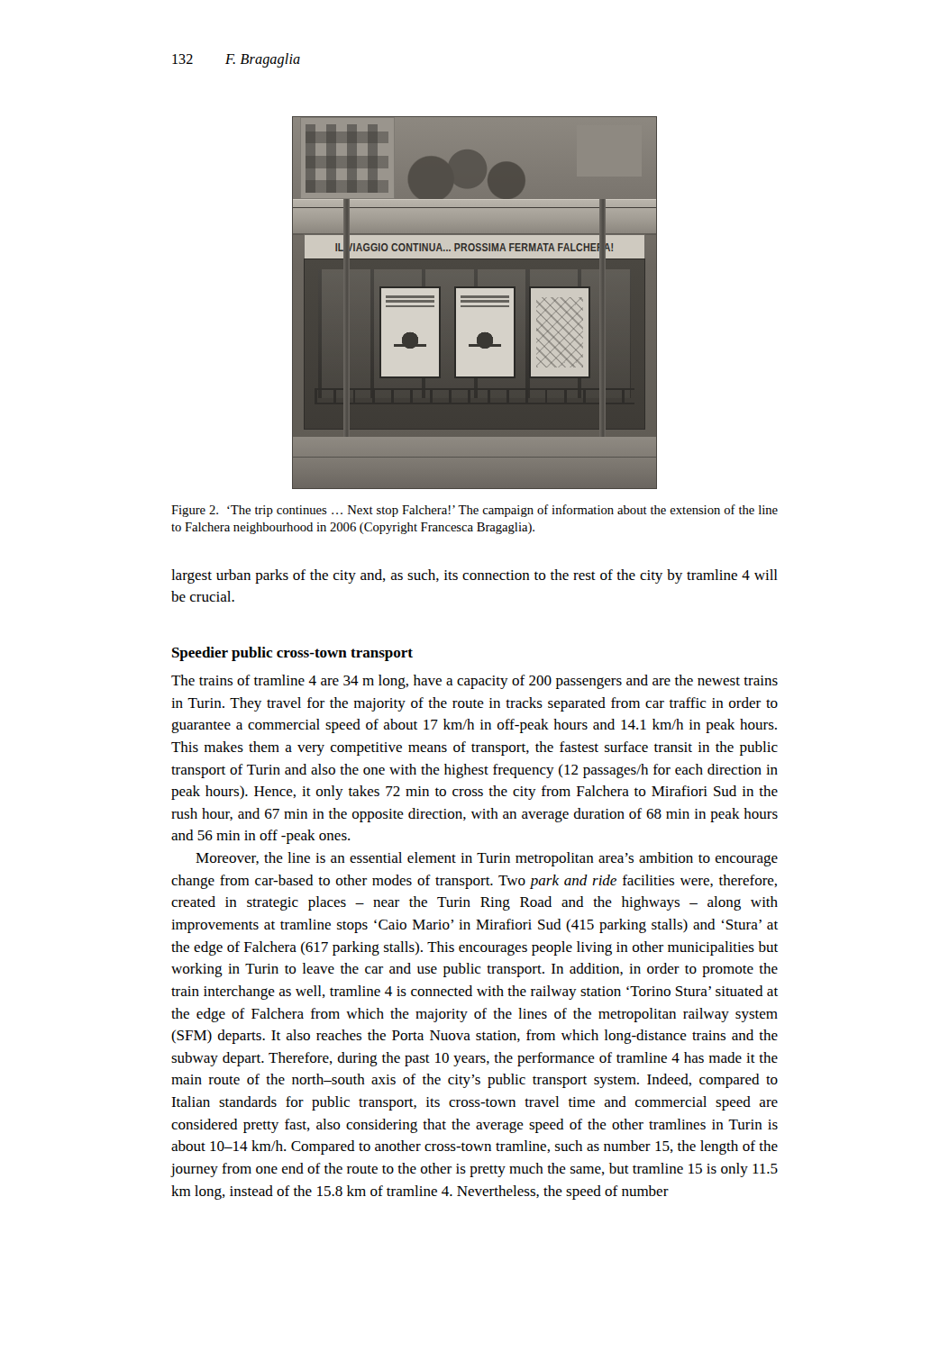132 F. Bragaglia
IL VIAGGIO CONTINUA... PROSSIMA FERMATA FALCHERA!
Figure 2. ‘The trip continues … Next stop Falchera!’ The campaign of information about the extension of the line to Falchera neighbourhood in 2006 (Copyright Francesca Bragaglia).
largest urban parks of the city and, as such, its connection to the rest of the city by tramline 4 will be crucial.
Speedier public cross-town transport
The trains of tramline 4 are 34 m long, have a capacity of 200 passengers and are the newest trains in Turin. They travel for the majority of the route in tracks separated from car traffic in order to guarantee a commercial speed of about 17 km/h in off-peak hours and 14.1 km/h in peak hours. This makes them a very competitive means of transport, the fastest surface transit in the public transport of Turin and also the one with the highest frequency (12 passages/h for each direction in peak hours). Hence, it only takes 72 min to cross the city from Falchera to Mirafiori Sud in the rush hour, and 67 min in the opposite direction, with an average duration of 68 min in peak hours and 56 min in off -peak ones.
Moreover, the line is an essential element in Turin metropolitan area’s ambition to encourage change from car-based to other modes of transport. Two park and ride facilities were, therefore, created in strategic places – near the Turin Ring Road and the highways – along with improvements at tramline stops ‘Caio Mario’ in Mirafiori Sud (415 parking stalls) and ‘Stura’ at the edge of Falchera (617 parking stalls). This encourages people living in other municipalities but working in Turin to leave the car and use public transport. In addition, in order to promote the train interchange as well, tramline 4 is connected with the railway station ‘Torino Stura’ situated at the edge of Falchera from which the majority of the lines of the metropolitan railway system (SFM) departs. It also reaches the Porta Nuova station, from which long-distance trains and the subway depart. Therefore, during the past 10 years, the performance of tramline 4 has made it the main route of the north–south axis of the city’s public transport system. Indeed, compared to Italian standards for public transport, its cross-town travel time and commercial speed are considered pretty fast, also considering that the average speed of the other tramlines in Turin is about 10–14 km/h. Compared to another cross-town tramline, such as number 15, the length of the journey from one end of the route to the other is pretty much the same, but tramline 15 is only 11.5 km long, instead of the 15.8 km of tramline 4. Nevertheless, the speed of number